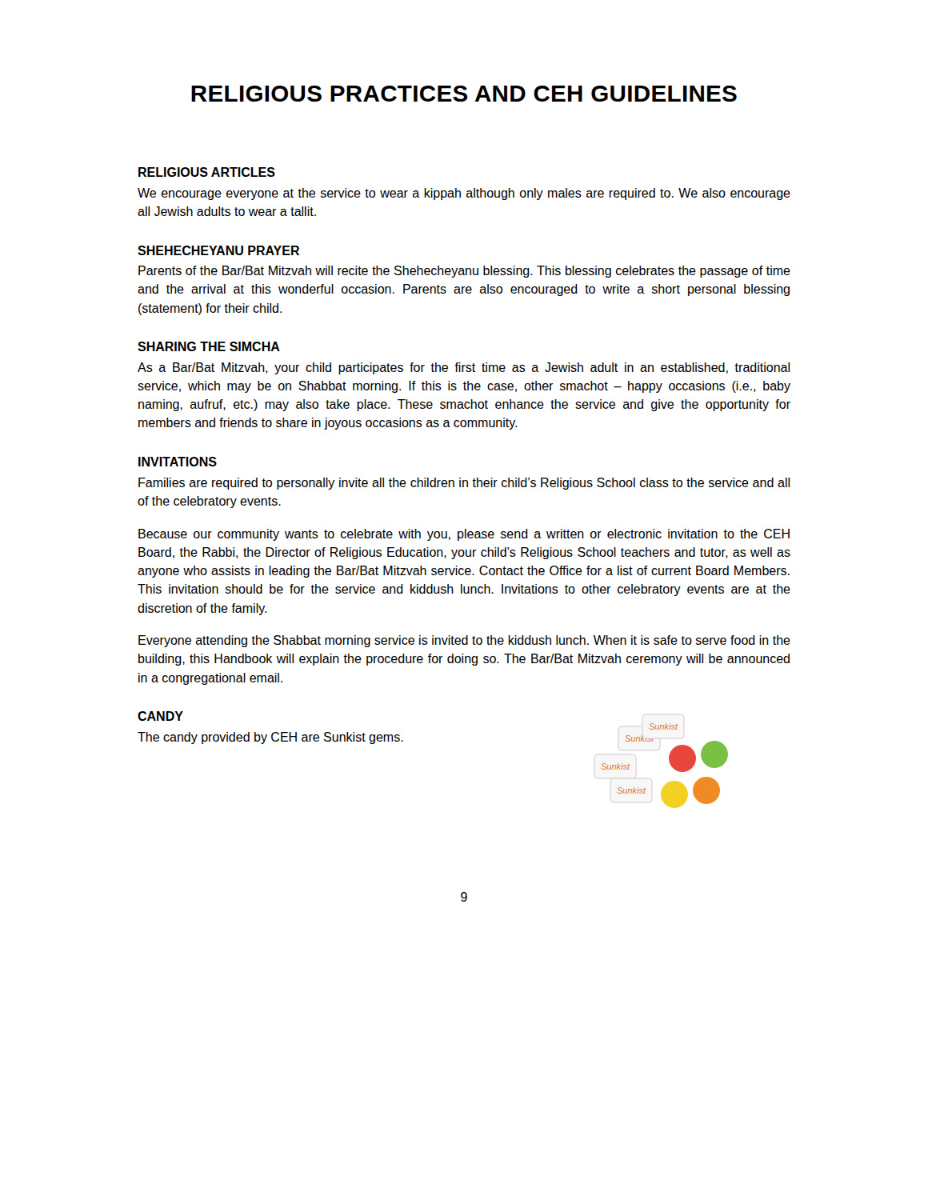RELIGIOUS PRACTICES AND CEH GUIDELINES
Religious Articles
We encourage everyone at the service to wear a kippah although only males are required to. We also encourage all Jewish adults to wear a tallit.
Shehecheyanu Prayer
Parents of the Bar/Bat Mitzvah will recite the Shehecheyanu blessing. This blessing celebrates the passage of time and the arrival at this wonderful occasion. Parents are also encouraged to write a short personal blessing (statement) for their child.
Sharing the Simcha
As a Bar/Bat Mitzvah, your child participates for the first time as a Jewish adult in an established, traditional service, which may be on Shabbat morning. If this is the case, other smachot – happy occasions (i.e., baby naming, aufruf, etc.) may also take place. These smachot enhance the service and give the opportunity for members and friends to share in joyous occasions as a community.
Invitations
Families are required to personally invite all the children in their child’s Religious School class to the service and all of the celebratory events.
Because our community wants to celebrate with you, please send a written or electronic invitation to the CEH Board, the Rabbi, the Director of Religious Education, your child’s Religious School teachers and tutor, as well as anyone who assists in leading the Bar/Bat Mitzvah service. Contact the Office for a list of current Board Members. This invitation should be for the service and kiddush lunch. Invitations to other celebratory events are at the discretion of the family.
Everyone attending the Shabbat morning service is invited to the kiddush lunch. When it is safe to serve food in the building, this Handbook will explain the procedure for doing so. The Bar/Bat Mitzvah ceremony will be announced in a congregational email.
Candy
The candy provided by CEH are Sunkist gems.
9